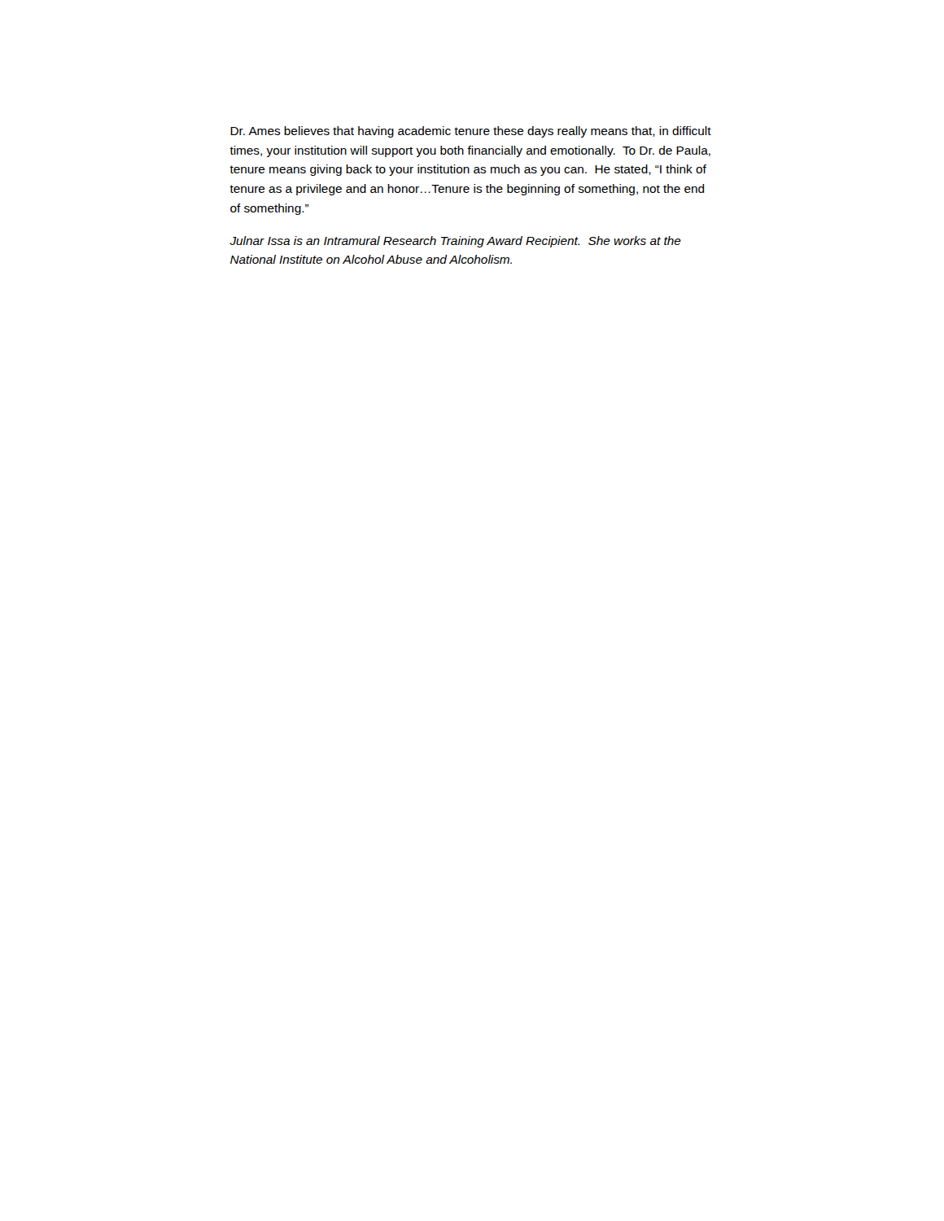Dr. Ames believes that having academic tenure these days really means that, in difficult times, your institution will support you both financially and emotionally. To Dr. de Paula, tenure means giving back to your institution as much as you can. He stated, “I think of tenure as a privilege and an honor…Tenure is the beginning of something, not the end of something.”
Julnar Issa is an Intramural Research Training Award Recipient. She works at the National Institute on Alcohol Abuse and Alcoholism.